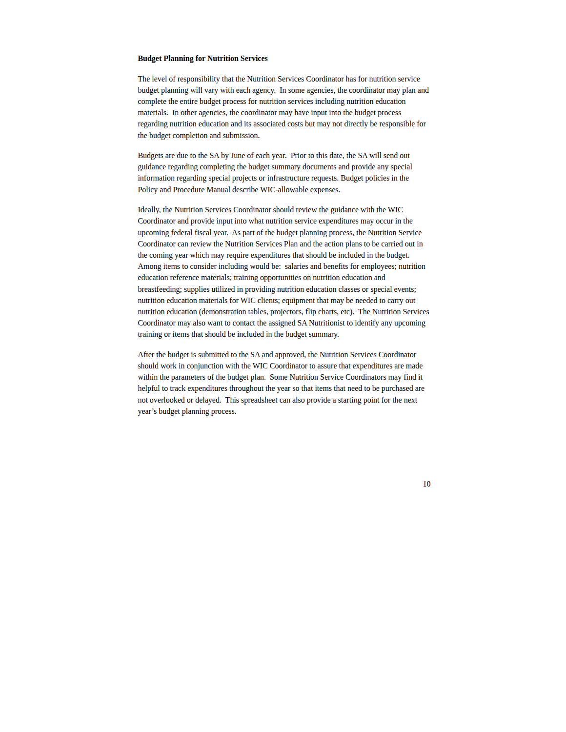Budget Planning for Nutrition Services
The level of responsibility that the Nutrition Services Coordinator has for nutrition service budget planning will vary with each agency. In some agencies, the coordinator may plan and complete the entire budget process for nutrition services including nutrition education materials. In other agencies, the coordinator may have input into the budget process regarding nutrition education and its associated costs but may not directly be responsible for the budget completion and submission.
Budgets are due to the SA by June of each year. Prior to this date, the SA will send out guidance regarding completing the budget summary documents and provide any special information regarding special projects or infrastructure requests. Budget policies in the Policy and Procedure Manual describe WIC-allowable expenses.
Ideally, the Nutrition Services Coordinator should review the guidance with the WIC Coordinator and provide input into what nutrition service expenditures may occur in the upcoming federal fiscal year. As part of the budget planning process, the Nutrition Service Coordinator can review the Nutrition Services Plan and the action plans to be carried out in the coming year which may require expenditures that should be included in the budget.
Among items to consider including would be: salaries and benefits for employees; nutrition education reference materials; training opportunities on nutrition education and breastfeeding; supplies utilized in providing nutrition education classes or special events; nutrition education materials for WIC clients; equipment that may be needed to carry out nutrition education (demonstration tables, projectors, flip charts, etc). The Nutrition Services Coordinator may also want to contact the assigned SA Nutritionist to identify any upcoming training or items that should be included in the budget summary.
After the budget is submitted to the SA and approved, the Nutrition Services Coordinator should work in conjunction with the WIC Coordinator to assure that expenditures are made within the parameters of the budget plan. Some Nutrition Service Coordinators may find it helpful to track expenditures throughout the year so that items that need to be purchased are not overlooked or delayed. This spreadsheet can also provide a starting point for the next year’s budget planning process.
10